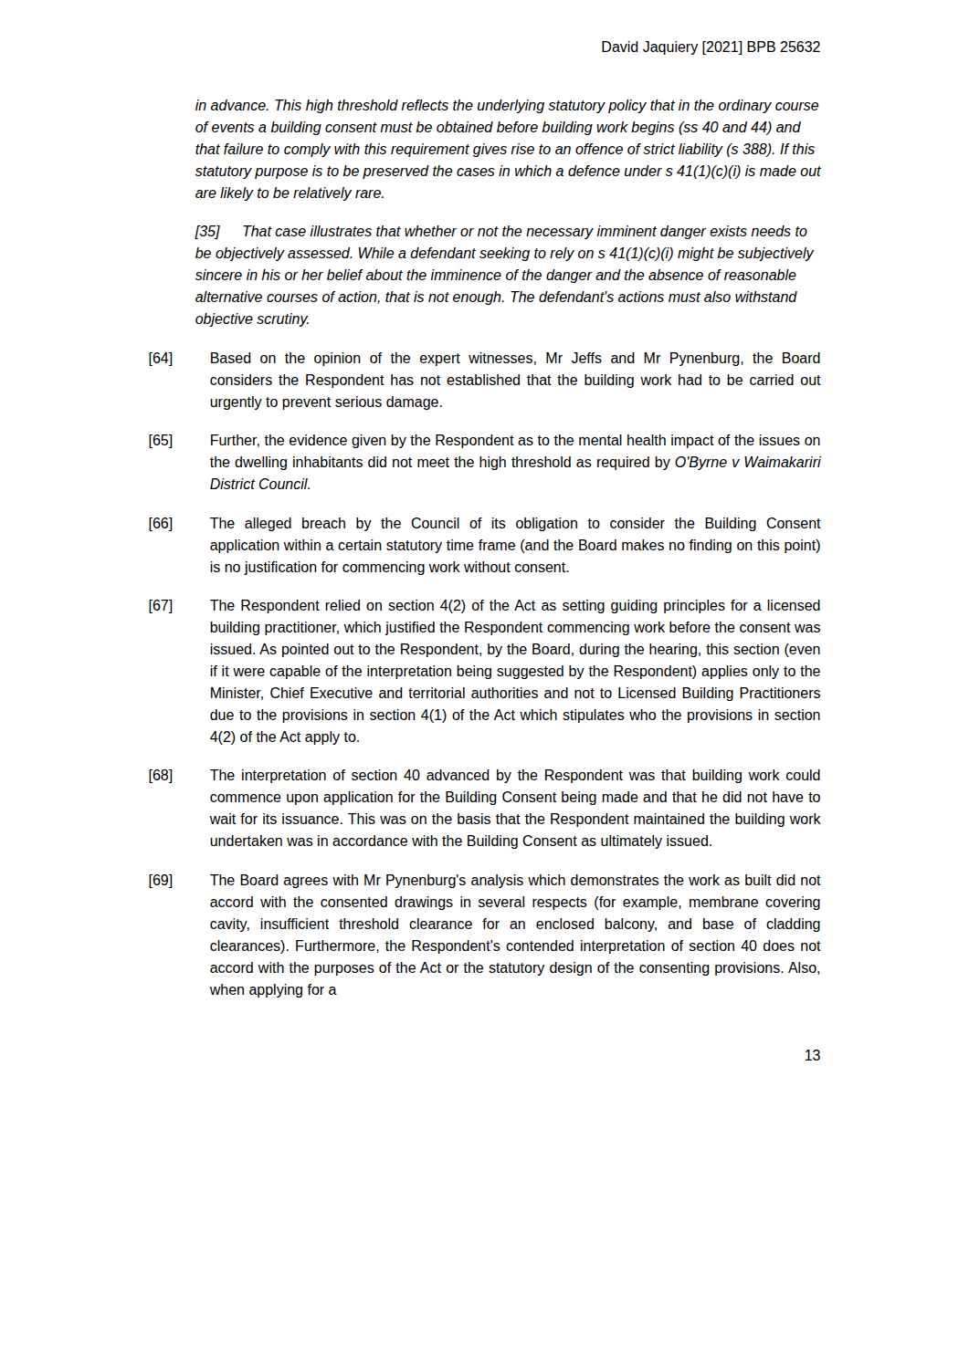David Jaquiery [2021] BPB 25632
in advance. This high threshold reflects the underlying statutory policy that in the ordinary course of events a building consent must be obtained before building work begins (ss 40 and 44) and that failure to comply with this requirement gives rise to an offence of strict liability (s 388). If this statutory purpose is to be preserved the cases in which a defence under s 41(1)(c)(i) is made out are likely to be relatively rare.
[35] That case illustrates that whether or not the necessary imminent danger exists needs to be objectively assessed. While a defendant seeking to rely on s 41(1)(c)(i) might be subjectively sincere in his or her belief about the imminence of the danger and the absence of reasonable alternative courses of action, that is not enough. The defendant's actions must also withstand objective scrutiny.
[64] Based on the opinion of the expert witnesses, Mr Jeffs and Mr Pynenburg, the Board considers the Respondent has not established that the building work had to be carried out urgently to prevent serious damage.
[65] Further, the evidence given by the Respondent as to the mental health impact of the issues on the dwelling inhabitants did not meet the high threshold as required by O'Byrne v Waimakariri District Council.
[66] The alleged breach by the Council of its obligation to consider the Building Consent application within a certain statutory time frame (and the Board makes no finding on this point) is no justification for commencing work without consent.
[67] The Respondent relied on section 4(2) of the Act as setting guiding principles for a licensed building practitioner, which justified the Respondent commencing work before the consent was issued. As pointed out to the Respondent, by the Board, during the hearing, this section (even if it were capable of the interpretation being suggested by the Respondent) applies only to the Minister, Chief Executive and territorial authorities and not to Licensed Building Practitioners due to the provisions in section 4(1) of the Act which stipulates who the provisions in section 4(2) of the Act apply to.
[68] The interpretation of section 40 advanced by the Respondent was that building work could commence upon application for the Building Consent being made and that he did not have to wait for its issuance. This was on the basis that the Respondent maintained the building work undertaken was in accordance with the Building Consent as ultimately issued.
[69] The Board agrees with Mr Pynenburg's analysis which demonstrates the work as built did not accord with the consented drawings in several respects (for example, membrane covering cavity, insufficient threshold clearance for an enclosed balcony, and base of cladding clearances). Furthermore, the Respondent's contended interpretation of section 40 does not accord with the purposes of the Act or the statutory design of the consenting provisions. Also, when applying for a
13